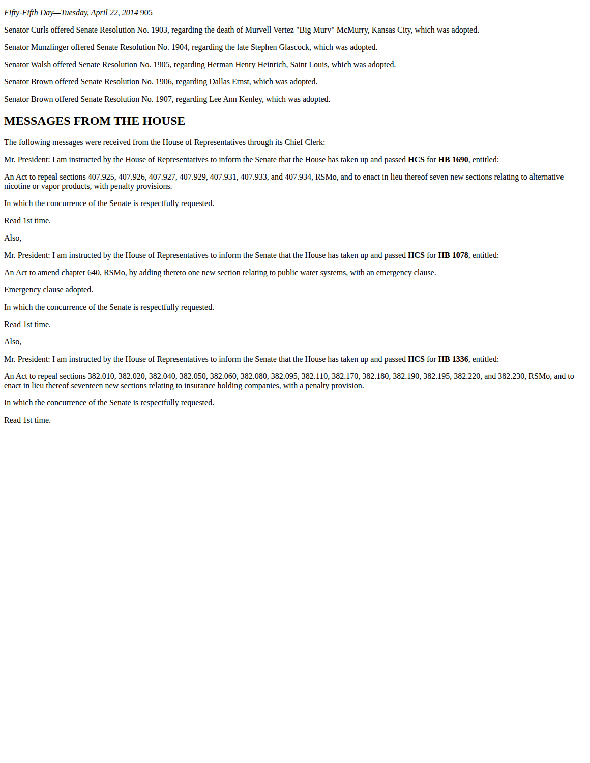Fifty-Fifth Day—Tuesday, April 22, 2014 905
Senator Curls offered Senate Resolution No. 1903, regarding the death of Murvell Vertez "Big Murv" McMurry, Kansas City, which was adopted.
Senator Munzlinger offered Senate Resolution No. 1904, regarding the late Stephen Glascock, which was adopted.
Senator Walsh offered Senate Resolution No. 1905, regarding Herman Henry Heinrich, Saint Louis, which was adopted.
Senator Brown offered Senate Resolution No. 1906, regarding Dallas Ernst, which was adopted.
Senator Brown offered Senate Resolution No. 1907, regarding Lee Ann Kenley, which was adopted.
MESSAGES FROM THE HOUSE
The following messages were received from the House of Representatives through its Chief Clerk:
Mr. President: I am instructed by the House of Representatives to inform the Senate that the House has taken up and passed HCS for HB 1690, entitled:
An Act to repeal sections 407.925, 407.926, 407.927, 407.929, 407.931, 407.933, and 407.934, RSMo, and to enact in lieu thereof seven new sections relating to alternative nicotine or vapor products, with penalty provisions.
In which the concurrence of the Senate is respectfully requested.
Read 1st time.
Also,
Mr. President: I am instructed by the House of Representatives to inform the Senate that the House has taken up and passed HCS for HB 1078, entitled:
An Act to amend chapter 640, RSMo, by adding thereto one new section relating to public water systems, with an emergency clause.
Emergency clause adopted.
In which the concurrence of the Senate is respectfully requested.
Read 1st time.
Also,
Mr. President: I am instructed by the House of Representatives to inform the Senate that the House has taken up and passed HCS for HB 1336, entitled:
An Act to repeal sections 382.010, 382.020, 382.040, 382.050, 382.060, 382.080, 382.095, 382.110, 382.170, 382.180, 382.190, 382.195, 382.220, and 382.230, RSMo, and to enact in lieu thereof seventeen new sections relating to insurance holding companies, with a penalty provision.
In which the concurrence of the Senate is respectfully requested.
Read 1st time.